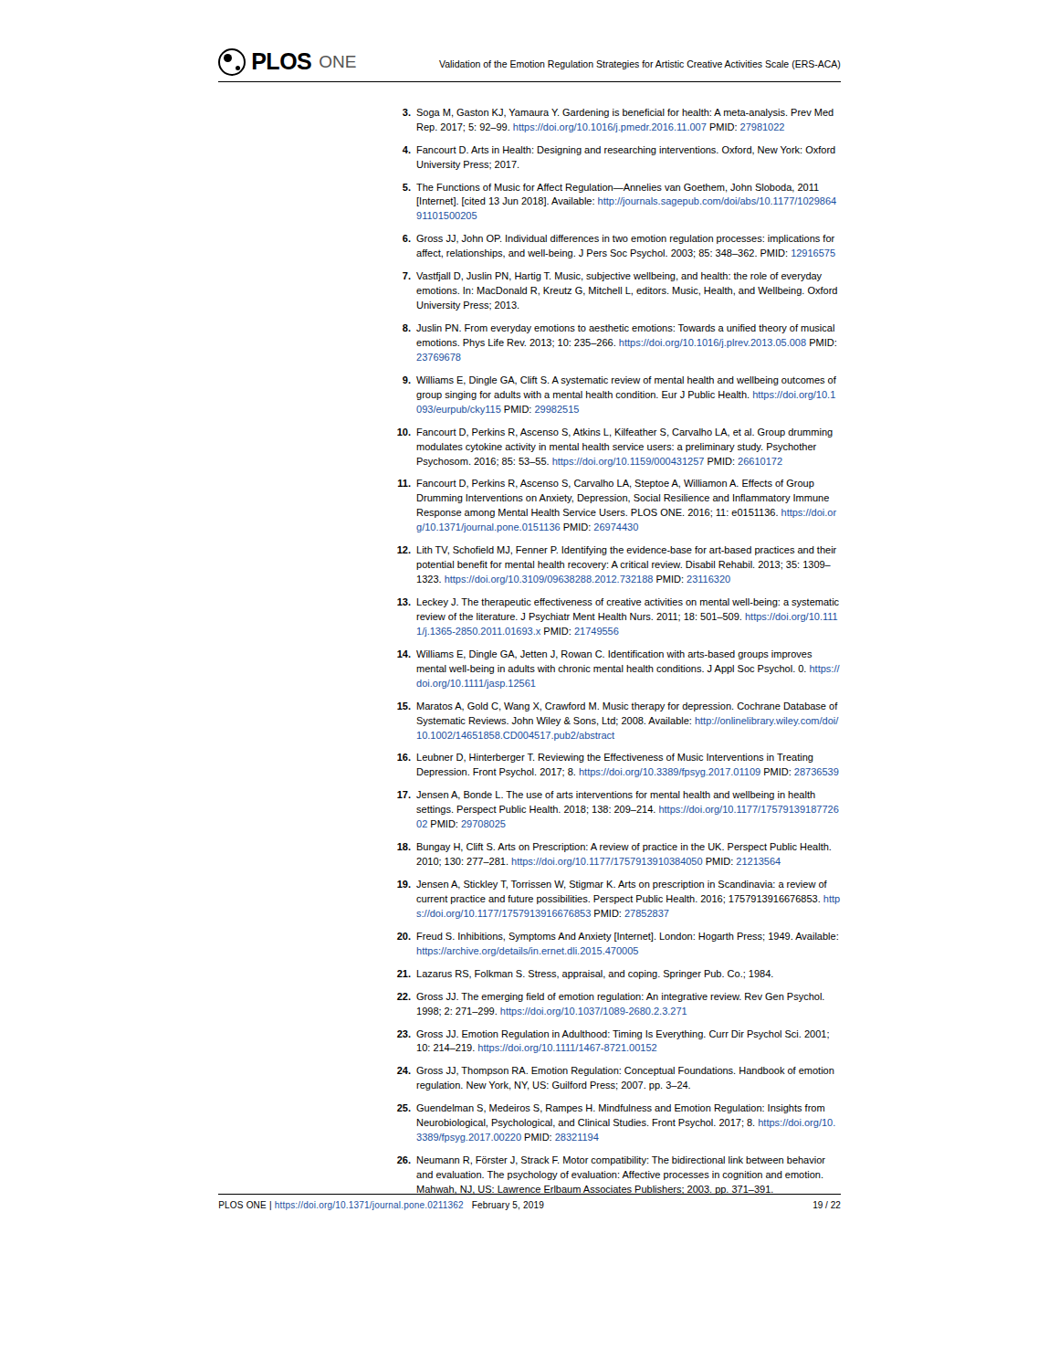PLOS ONE
Validation of the Emotion Regulation Strategies for Artistic Creative Activities Scale (ERS-ACA)
3. Soga M, Gaston KJ, Yamaura Y. Gardening is beneficial for health: A meta-analysis. Prev Med Rep. 2017; 5: 92–99. https://doi.org/10.1016/j.pmedr.2016.11.007 PMID: 27981022
4. Fancourt D. Arts in Health: Designing and researching interventions. Oxford, New York: Oxford University Press; 2017.
5. The Functions of Music for Affect Regulation—Annelies van Goethem, John Sloboda, 2011 [Internet]. [cited 13 Jun 2018]. Available: http://journals.sagepub.com/doi/abs/10.1177/102986491101500205
6. Gross JJ, John OP. Individual differences in two emotion regulation processes: implications for affect, relationships, and well-being. J Pers Soc Psychol. 2003; 85: 348–362. PMID: 12916575
7. Vastfjall D, Juslin PN, Hartig T. Music, subjective wellbeing, and health: the role of everyday emotions. In: MacDonald R, Kreutz G, Mitchell L, editors. Music, Health, and Wellbeing. Oxford University Press; 2013.
8. Juslin PN. From everyday emotions to aesthetic emotions: Towards a unified theory of musical emotions. Phys Life Rev. 2013; 10: 235–266. https://doi.org/10.1016/j.plrev.2013.05.008 PMID: 23769678
9. Williams E, Dingle GA, Clift S. A systematic review of mental health and wellbeing outcomes of group singing for adults with a mental health condition. Eur J Public Health. https://doi.org/10.1093/eurpub/cky115 PMID: 29982515
10. Fancourt D, Perkins R, Ascenso S, Atkins L, Kilfeather S, Carvalho LA, et al. Group drumming modulates cytokine activity in mental health service users: a preliminary study. Psychother Psychosom. 2016; 85: 53–55. https://doi.org/10.1159/000431257 PMID: 26610172
11. Fancourt D, Perkins R, Ascenso S, Carvalho LA, Steptoe A, Williamon A. Effects of Group Drumming Interventions on Anxiety, Depression, Social Resilience and Inflammatory Immune Response among Mental Health Service Users. PLOS ONE. 2016; 11: e0151136. https://doi.org/10.1371/journal.pone.0151136 PMID: 26974430
12. Lith TV, Schofield MJ, Fenner P. Identifying the evidence-base for art-based practices and their potential benefit for mental health recovery: A critical review. Disabil Rehabil. 2013; 35: 1309–1323. https://doi.org/10.3109/09638288.2012.732188 PMID: 23116320
13. Leckey J. The therapeutic effectiveness of creative activities on mental well-being: a systematic review of the literature. J Psychiatr Ment Health Nurs. 2011; 18: 501–509. https://doi.org/10.1111/j.1365-2850.2011.01693.x PMID: 21749556
14. Williams E, Dingle GA, Jetten J, Rowan C. Identification with arts-based groups improves mental well-being in adults with chronic mental health conditions. J Appl Soc Psychol. 0. https://doi.org/10.1111/jasp.12561
15. Maratos A, Gold C, Wang X, Crawford M. Music therapy for depression. Cochrane Database of Systematic Reviews. John Wiley & Sons, Ltd; 2008. Available: http://onlinelibrary.wiley.com/doi/10.1002/14651858.CD004517.pub2/abstract
16. Leubner D, Hinterberger T. Reviewing the Effectiveness of Music Interventions in Treating Depression. Front Psychol. 2017; 8. https://doi.org/10.3389/fpsyg.2017.01109 PMID: 28736539
17. Jensen A, Bonde L. The use of arts interventions for mental health and wellbeing in health settings. Perspect Public Health. 2018; 138: 209–214. https://doi.org/10.1177/1757913918772602 PMID: 29708025
18. Bungay H, Clift S. Arts on Prescription: A review of practice in the UK. Perspect Public Health. 2010; 130: 277–281. https://doi.org/10.1177/1757913910384050 PMID: 21213564
19. Jensen A, Stickley T, Torrissen W, Stigmar K. Arts on prescription in Scandinavia: a review of current practice and future possibilities. Perspect Public Health. 2016; 1757913916676853. https://doi.org/10.1177/1757913916676853 PMID: 27852837
20. Freud S. Inhibitions, Symptoms And Anxiety [Internet]. London: Hogarth Press; 1949. Available: https://archive.org/details/in.ernet.dli.2015.470005
21. Lazarus RS, Folkman S. Stress, appraisal, and coping. Springer Pub. Co.; 1984.
22. Gross JJ. The emerging field of emotion regulation: An integrative review. Rev Gen Psychol. 1998; 2: 271–299. https://doi.org/10.1037/1089-2680.2.3.271
23. Gross JJ. Emotion Regulation in Adulthood: Timing Is Everything. Curr Dir Psychol Sci. 2001; 10: 214–219. https://doi.org/10.1111/1467-8721.00152
24. Gross JJ, Thompson RA. Emotion Regulation: Conceptual Foundations. Handbook of emotion regulation. New York, NY, US: Guilford Press; 2007. pp. 3–24.
25. Guendelman S, Medeiros S, Rampes H. Mindfulness and Emotion Regulation: Insights from Neurobiological, Psychological, and Clinical Studies. Front Psychol. 2017; 8. https://doi.org/10.3389/fpsyg.2017.00220 PMID: 28321194
26. Neumann R, Förster J, Strack F. Motor compatibility: The bidirectional link between behavior and evaluation. The psychology of evaluation: Affective processes in cognition and emotion. Mahwah, NJ, US: Lawrence Erlbaum Associates Publishers; 2003. pp. 371–391.
PLOS ONE | https://doi.org/10.1371/journal.pone.0211362 February 5, 2019
19 / 22